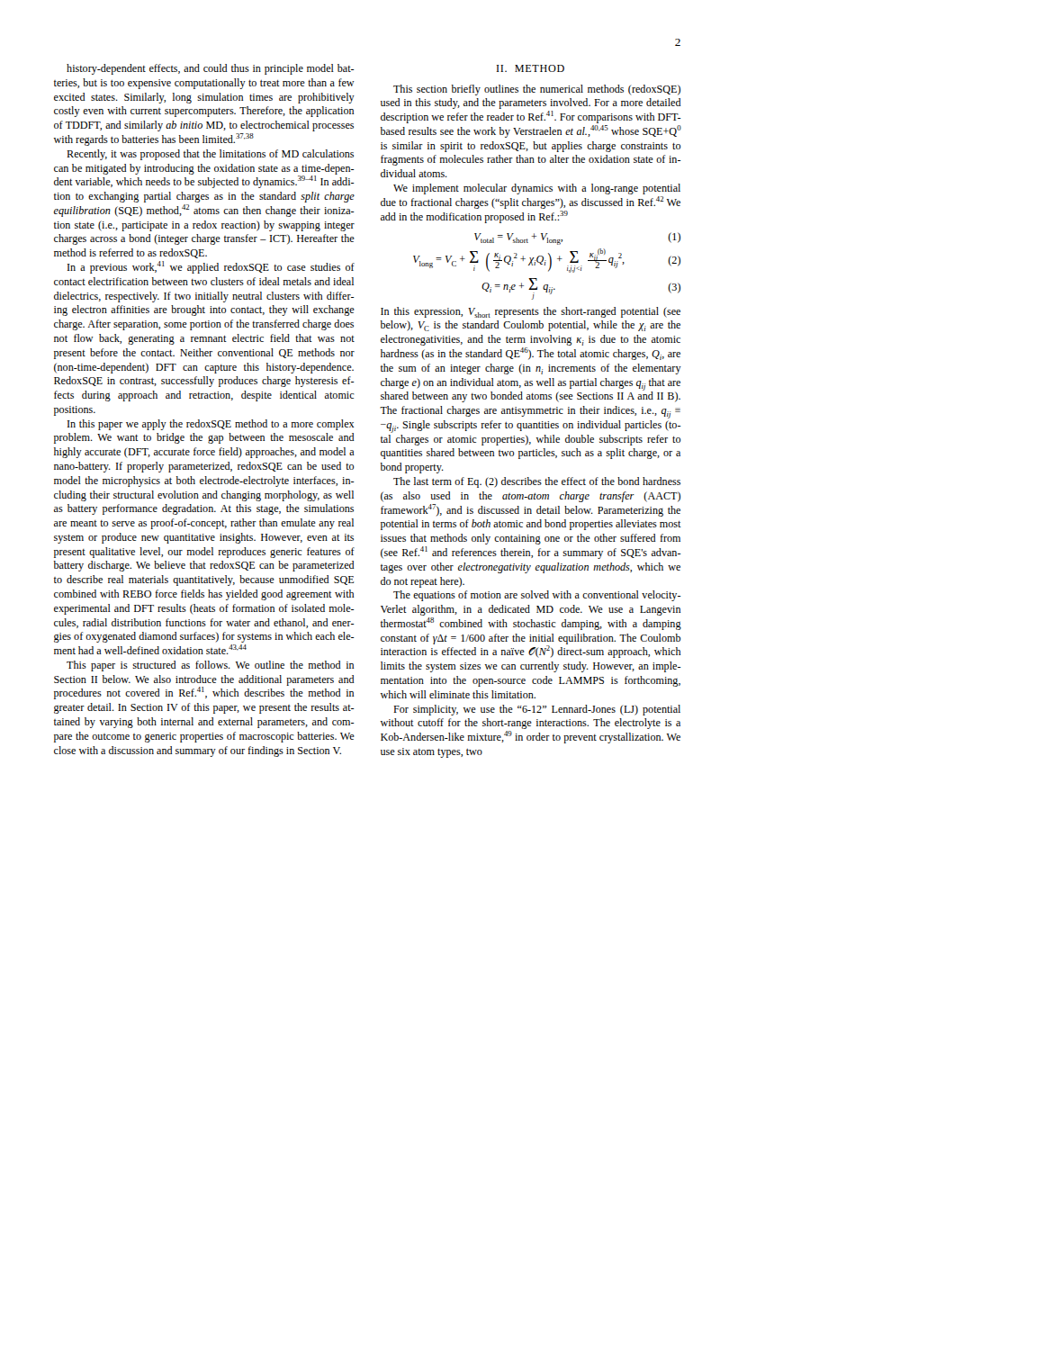2
history-dependent effects, and could thus in principle model batteries, but is too expensive computationally to treat more than a few excited states. Similarly, long simulation times are prohibitively costly even with current supercomputers. Therefore, the application of TDDFT, and similarly ab initio MD, to electrochemical processes with regards to batteries has been limited.37,38
Recently, it was proposed that the limitations of MD calculations can be mitigated by introducing the oxidation state as a time-dependent variable, which needs to be subjected to dynamics.39–41 In addition to exchanging partial charges as in the standard split charge equilibration (SQE) method,42 atoms can then change their ionization state (i.e., participate in a redox reaction) by swapping integer charges across a bond (integer charge transfer – ICT). Hereafter the method is referred to as redoxSQE.
In a previous work,41 we applied redoxSQE to case studies of contact electrification between two clusters of ideal metals and ideal dielectrics, respectively. If two initially neutral clusters with differing electron affinities are brought into contact, they will exchange charge. After separation, some portion of the transferred charge does not flow back, generating a remnant electric field that was not present before the contact. Neither conventional QE methods nor (non-time-dependent) DFT can capture this history-dependence. RedoxSQE in contrast, successfully produces charge hysteresis effects during approach and retraction, despite identical atomic positions.
In this paper we apply the redoxSQE method to a more complex problem. We want to bridge the gap between the mesoscale and highly accurate (DFT, accurate force field) approaches, and model a nano-battery. If properly parameterized, redoxSQE can be used to model the microphysics at both electrode-electrolyte interfaces, including their structural evolution and changing morphology, as well as battery performance degradation. At this stage, the simulations are meant to serve as proof-of-concept, rather than emulate any real system or produce new quantitative insights. However, even at its present qualitative level, our model reproduces generic features of battery discharge. We believe that redoxSQE can be parameterized to describe real materials quantitatively, because unmodified SQE combined with REBO force fields has yielded good agreement with experimental and DFT results (heats of formation of isolated molecules, radial distribution functions for water and ethanol, and energies of oxygenated diamond surfaces) for systems in which each element had a well-defined oxidation state.43,44
This paper is structured as follows. We outline the method in Section II below. We also introduce the additional parameters and procedures not covered in Ref.41, which describes the method in greater detail. In Section IV of this paper, we present the results attained by varying both internal and external parameters, and compare the outcome to generic properties of macroscopic batteries. We close with a discussion and summary of our findings in Section V.
II. METHOD
This section briefly outlines the numerical methods (redoxSQE) used in this study, and the parameters involved. For a more detailed description we refer the reader to Ref.41. For comparisons with DFT-based results see the work by Verstraelen et al.,40,45 whose SQE+Q0 is similar in spirit to redoxSQE, but applies charge constraints to fragments of molecules rather than to alter the oxidation state of individual atoms.
We implement molecular dynamics with a long-range potential due to fractional charges (“split charges”), as discussed in Ref.42 We add in the modification proposed in Ref.:39
Vtotal = Vshort + Vlong,
(1)
Vlong = VC + Σi (κi 2 Qi2 + χiQi) + Σi,j,j<i κij(b) 2 qij2,
(2)
Qi = nie + Σj qij.
(3)
In this expression, Vshort represents the short-ranged potential (see below), VC is the standard Coulomb potential, while the χi are the electronegativities, and the term involving κi is due to the atomic hardness (as in the standard QE46). The total atomic charges, Qi, are the sum of an integer charge (in ni increments of the elementary charge e) on an individual atom, as well as partial charges qij that are shared between any two bonded atoms (see Sections II A and II B). The fractional charges are antisymmetric in their indices, i.e., qij ≡ −qji. Single subscripts refer to quantities on individual particles (total charges or atomic properties), while double subscripts refer to quantities shared between two particles, such as a split charge, or a bond property.
The last term of Eq. (2) describes the effect of the bond hardness (as also used in the atom-atom charge transfer (AACT) framework47), and is discussed in detail below. Parameterizing the potential in terms of both atomic and bond properties alleviates most issues that methods only containing one or the other suffered from (see Ref.41 and references therein, for a summary of SQE's advantages over other electronegativity equalization methods, which we do not repeat here).
The equations of motion are solved with a conventional velocity-Verlet algorithm, in a dedicated MD code. We use a Langevin thermostat48 combined with stochastic damping, with a damping constant of γ Δt = 1/600 after the initial equilibration. The Coulomb interaction is effected in a naïve 𝒪(N2) direct-sum approach, which limits the system sizes we can currently study. However, an implementation into the open-source code LAMMPS is forthcoming, which will eliminate this limitation.
For simplicity, we use the “6-12” Lennard-Jones (LJ) potential without cutoff for the short-range interactions. The electrolyte is a Kob-Andersen-like mixture,49 in order to prevent crystallization. We use six atom types, two